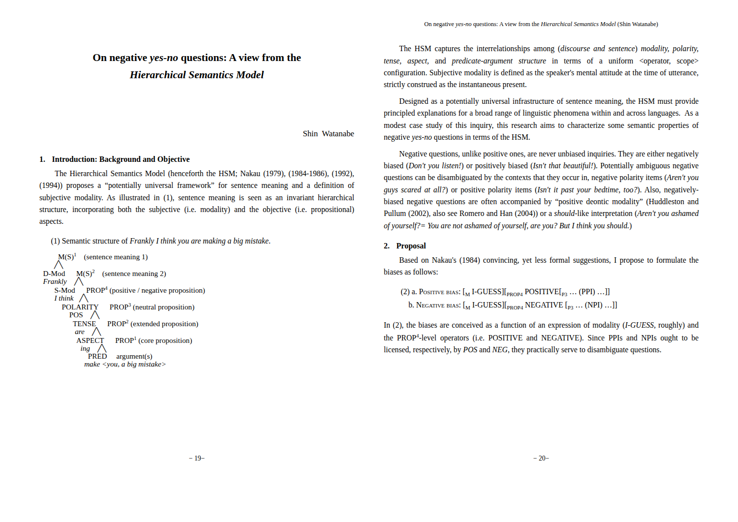On negative yes-no questions: A view from the
Hierarchical Semantics Model
Shin Watanabe
1. Introduction: Background and Objective
The Hierarchical Semantics Model (henceforth the HSM; Nakau (1979), (1984-1986), (1992), (1994)) proposes a “potentially universal framework” for sentence meaning and a definition of subjective modality. As illustrated in (1), sentence meaning is seen as an invariant hierarchical structure, incorporating both the subjective (i.e. modality) and the objective (i.e. propositional) aspects.
(1) Semantic structure of Frankly I think you are making a big mistake.
M(S)1 (sentence meaning 1) ╱╲ D-Mod M(S)2 (sentence meaning 2) Frankly ╱╲ S-Mod PROP4 (positive / negative proposition) I think ╱╲ POLARITY PROP3 (neutral proposition) POS ╱╲ TENSE PROP2 (extended proposition) are ╱╲ ASPECT PROP1 (core proposition) ing ╱╲ PRED argument(s) make <you, a big mistake>
− 19−
On negative yes-no questions: A view from the Hierarchical Semantics Model (Shin Watanabe)
The HSM captures the interrelationships among (discourse and sentence) modality, polarity, tense, aspect, and predicate-argument structure in terms of a uniform <operator, scope> configuration. Subjective modality is defined as the speaker's mental attitude at the time of utterance, strictly construed as the instantaneous present.
Designed as a potentially universal infrastructure of sentence meaning, the HSM must provide principled explanations for a broad range of linguistic phenomena within and across languages. As a modest case study of this inquiry, this research aims to characterize some semantic properties of negative yes-no questions in terms of the HSM.
Negative questions, unlike positive ones, are never unbiased inquiries. They are either negatively biased (Don't you listen!) or positively biased (Isn't that beautiful!). Potentially ambiguous negative questions can be disambiguated by the contexts that they occur in, negative polarity items (Aren't you guys scared at all?) or positive polarity items (Isn't it past your bedtime, too?). Also, negatively-biased negative questions are often accompanied by “positive deontic modality” (Huddleston and Pullum (2002), also see Romero and Han (2004)) or a should-like interpretation (Aren't you ashamed of yourself?= You are not ashamed of yourself, are you? But I think you should.)
2. Proposal
Based on Nakau's (1984) convincing, yet less formal suggestions, I propose to formulate the biases as follows:
(2) a. Positive bias: [M I-GUESS][PROP4 POSITIVE[P3 … (PPI) …]] b. Negative bias: [M I-GUESS][PROP4 NEGATIVE [P3 … (NPI) …]]
In (2), the biases are conceived as a function of an expression of modality (I-GUESS, roughly) and the PROP4-level operators (i.e. POSITIVE and NEGATIVE). Since PPIs and NPIs ought to be licensed, respectively, by POS and NEG, they practically serve to disambiguate questions.
− 20−